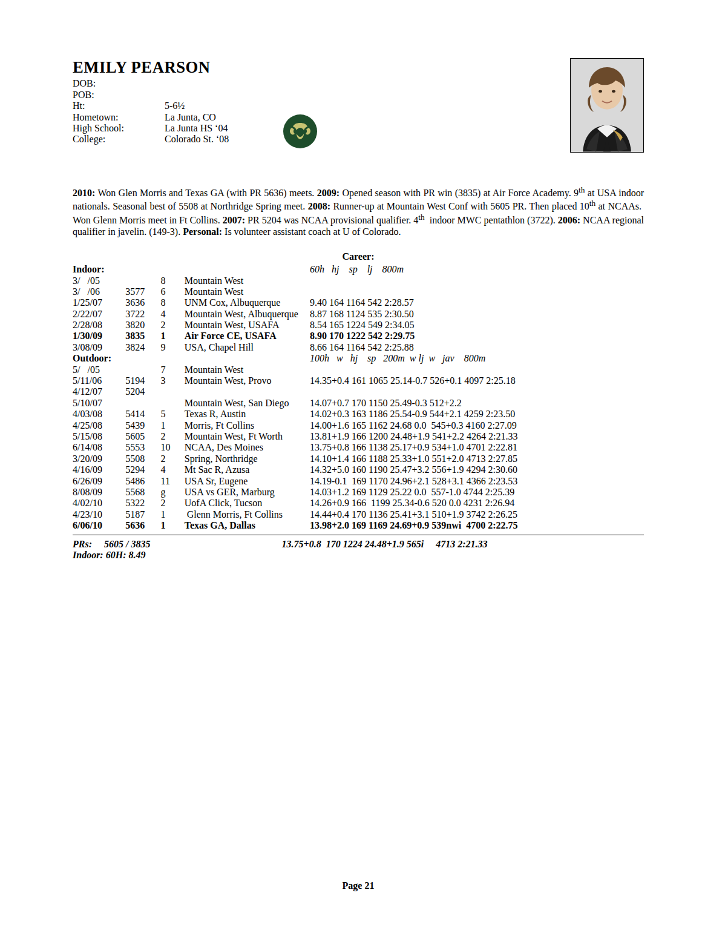EMILY PEARSON
| DOB: | |
| POB: | |
| Ht: | 5-6½ |
| Hometown: | La Junta, CO |
| High School: | La Junta HS ‘04 |
| College: | Colorado St. ‘08 |
2010: Won Glen Morris and Texas GA (with PR 5636) meets. 2009: Opened season with PR win (3835) at Air Force Academy. 9th at USA indoor nationals. Seasonal best of 5508 at Northridge Spring meet. 2008: Runner-up at Mountain West Conf with 5605 PR. Then placed 10th at NCAAs. Won Glenn Morris meet in Ft Collins. 2007: PR 5204 was NCAA provisional qualifier. 4th indoor MWC pentathlon (3722). 2006: NCAA regional qualifier in javelin. (149-3). Personal: Is volunteer assistant coach at U of Colorado.
Career:
| Indoor: | | | | 60h hj sp lj 800m |
| 3/ /05 | | 8 | Mountain West | |
| 3/ /06 | 3577 | 6 | Mountain West | |
| 1/25/07 | 3636 | 8 | UNM Cox, Albuquerque | 9.40 164 1164 542 2:28.57 |
| 2/22/07 | 3722 | 4 | Mountain West, Albuquerque | 8.87 168 1124 535 2:30.50 |
| 2/28/08 | 3820 | 2 | Mountain West, USAFA | 8.54 165 1224 549 2:34.05 |
| 1/30/09 | 3835 | 1 | Air Force CE, USAFA | 8.90 170 1222 542 2:29.75 |
| 3/08/09 | 3824 | 9 | USA, Chapel Hill | 8.66 164 1164 542 2:25.88 |
| Outdoor: | | | | 100h w hj sp 200m w lj w jav 800m |
| 5/ /05 | | 7 | Mountain West | |
| 5/11/06 | 5194 | 3 | Mountain West, Provo | 14.35+0.4 161 1065 25.14-0.7 526+0.1 4097 2:25.18 |
| 4/12/07 | 5204 | | | |
| 5/10/07 | | | Mountain West, San Diego | 14.07+0.7 170 1150 25.49-0.3 512+2.2 |
| 4/03/08 | 5414 | 5 | Texas R, Austin | 14.02+0.3 163 1186 25.54-0.9 544+2.1 4259 2:23.50 |
| 4/25/08 | 5439 | 1 | Morris, Ft Collins | 14.00+1.6 165 1162 24.68 0.0 545+0.3 4160 2:27.09 |
| 5/15/08 | 5605 | 2 | Mountain West, Ft Worth | 13.81+1.9 166 1200 24.48+1.9 541+2.2 4264 2:21.33 |
| 6/14/08 | 5553 | 10 | NCAA, Des Moines | 13.75+0.8 166 1138 25.17+0.9 534+1.0 4701 2:22.81 |
| 3/20/09 | 5508 | 2 | Spring, Northridge | 14.10+1.4 166 1188 25.33+1.0 551+2.0 4713 2:27.85 |
| 4/16/09 | 5294 | 4 | Mt Sac R, Azusa | 14.32+5.0 160 1190 25.47+3.2 556+1.9 4294 2:30.60 |
| 6/26/09 | 5486 | 11 | USA Sr, Eugene | 14.19-0.1 169 1170 24.96+2.1 528+3.1 4366 2:23.53 |
| 8/08/09 | 5568 | g | USA vs GER, Marburg | 14.03+1.2 169 1129 25.22 0.0 557-1.0 4744 2:25.39 |
| 4/02/10 | 5322 | 2 | UofA Click, Tucson | 14.26+0.9 166 1199 25.34-0.6 520 0.0 4231 2:26.94 |
| 4/23/10 | 5187 | 1 | Glenn Morris, Ft Collins | 14.44+0.4 170 1136 25.41+3.1 510+1.9 3742 2:26.25 |
| 6/06/10 | 5636 | 1 | Texas GA, Dallas | 13.98+2.0 169 1169 24.69+0.9 539nwi 4700 2:22.75 |
| PRs: 5605 / 3835 | 13.75+0.8 170 1224 24.48+1.9 565i 4713 2:21.33 |
| Indoor: 60H: 8.49 | |
Page 21